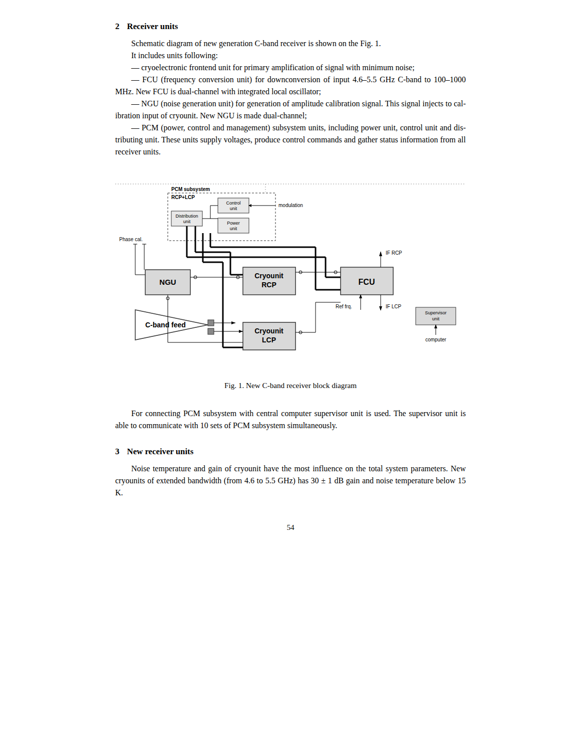2 Receiver units
Schematic diagram of new generation C-band receiver is shown on the Fig. 1.
It includes units following:
— cryoelectronic frontend unit for primary amplification of signal with minimum noise;
— FCU (frequency conversion unit) for downconversion of input 4.6–5.5 GHz C-band to 100–1000 MHz. New FCU is dual-channel with integrated local oscillator;
— NGU (noise generation unit) for generation of amplitude calibration signal. This signal injects to calibration input of cryounit. New NGU is made dual-channel;
— PCM (power, control and management) subsystem units, including power unit, control unit and distributing unit. These units supply voltages, produce control commands and gather status information from all receiver units.
PCM subsystem RCP+LCP Distribution unit Control unit Power unit modulation Phase cal. NGU Cryounit RCP FCU Cryounit LCP Supervisor unit computer C-band feed IF RCP Ref frq. IF LCP
Fig. 1. New C-band receiver block diagram
For connecting PCM subsystem with central computer supervisor unit is used. The supervisor unit is able to communicate with 10 sets of PCM subsystem simultaneously.
3 New receiver units
Noise temperature and gain of cryounit have the most influence on the total system parameters. New cryounits of extended bandwidth (from 4.6 to 5.5 GHz) has 30 ± 1 dB gain and noise temperature below 15 K.
54